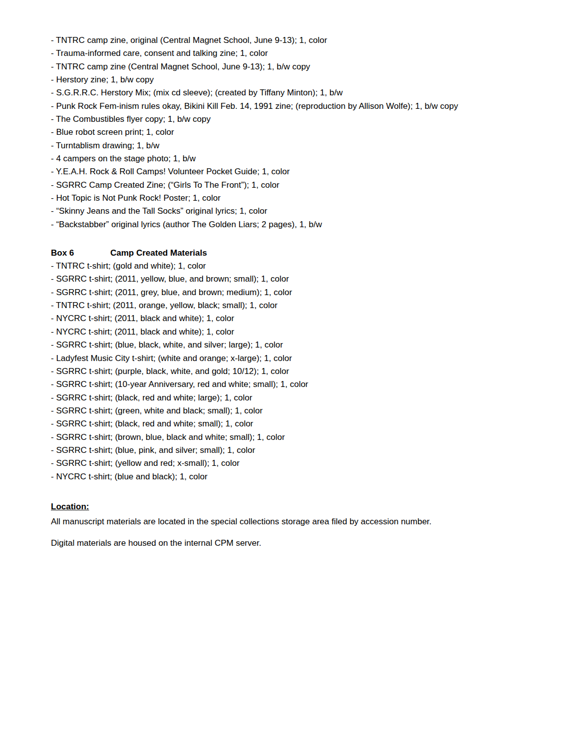TNTRC camp zine, original (Central Magnet School, June 9-13); 1, color
Trauma-informed care, consent and talking zine; 1, color
TNTRC camp zine (Central Magnet School, June 9-13); 1, b/w copy
Herstory zine; 1, b/w copy
S.G.R.R.C. Herstory Mix; (mix cd sleeve); (created by Tiffany Minton); 1, b/w
Punk Rock Fem-inism rules okay, Bikini Kill Feb. 14, 1991 zine; (reproduction by Allison Wolfe); 1, b/w copy
The Combustibles flyer copy; 1, b/w copy
Blue robot screen print; 1, color
Turntablism drawing; 1, b/w
4 campers on the stage photo; 1, b/w
Y.E.A.H. Rock & Roll Camps! Volunteer Pocket Guide; 1, color
SGRRC Camp Created Zine; (“Girls To The Front”); 1, color
Hot Topic is Not Punk Rock! Poster; 1, color
“Skinny Jeans and the Tall Socks” original lyrics; 1, color
“Backstabber” original lyrics (author The Golden Liars; 2 pages), 1, b/w
Box 6 Camp Created Materials
TNTRC t-shirt; (gold and white); 1, color
SGRRC t-shirt; (2011, yellow, blue, and brown; small); 1, color
SGRRC t-shirt; (2011, grey, blue, and brown; medium); 1, color
TNTRC t-shirt; (2011, orange, yellow, black; small); 1, color
NYCRC t-shirt; (2011, black and white); 1, color
NYCRC t-shirt; (2011, black and white); 1, color
SGRRC t-shirt; (blue, black, white, and silver; large); 1, color
Ladyfest Music City t-shirt; (white and orange; x-large); 1, color
SGRRC t-shirt; (purple, black, white, and gold; 10/12); 1, color
SGRRC t-shirt; (10-year Anniversary, red and white; small); 1, color
SGRRC t-shirt; (black, red and white; large); 1, color
SGRRC t-shirt; (green, white and black; small); 1, color
SGRRC t-shirt; (black, red and white; small); 1, color
SGRRC t-shirt; (brown, blue, black and white; small); 1, color
SGRRC t-shirt; (blue, pink, and silver; small); 1, color
SGRRC t-shirt; (yellow and red; x-small); 1, color
NYCRC t-shirt; (blue and black); 1, color
Location:
All manuscript materials are located in the special collections storage area filed by accession number.
Digital materials are housed on the internal CPM server.